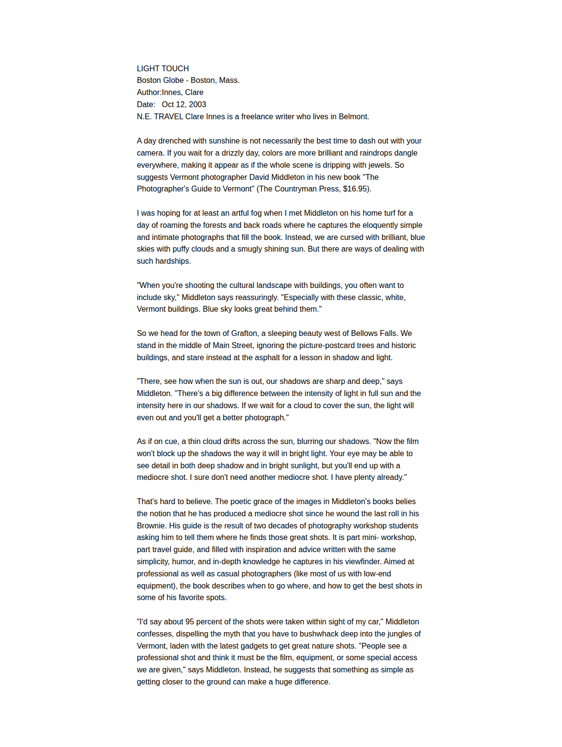LIGHT TOUCH
Boston Globe - Boston, Mass.
Author: Innes, Clare
Date: Oct 12, 2003
N.E. TRAVEL Clare Innes is a freelance writer who lives in Belmont.
A day drenched with sunshine is not necessarily the best time to dash out with your camera. If you wait for a drizzly day, colors are more brilliant and raindrops dangle everywhere, making it appear as if the whole scene is dripping with jewels. So suggests Vermont photographer David Middleton in his new book "The Photographer's Guide to Vermont" (The Countryman Press, $16.95).
I was hoping for at least an artful fog when I met Middleton on his home turf for a day of roaming the forests and back roads where he captures the eloquently simple and intimate photographs that fill the book. Instead, we are cursed with brilliant, blue skies with puffy clouds and a smugly shining sun. But there are ways of dealing with such hardships.
"When you're shooting the cultural landscape with buildings, you often want to include sky," Middleton says reassuringly. "Especially with these classic, white, Vermont buildings. Blue sky looks great behind them."
So we head for the town of Grafton, a sleeping beauty west of Bellows Falls. We stand in the middle of Main Street, ignoring the picture-postcard trees and historic buildings, and stare instead at the asphalt for a lesson in shadow and light.
"There, see how when the sun is out, our shadows are sharp and deep," says Middleton. "There's a big difference between the intensity of light in full sun and the intensity here in our shadows. If we wait for a cloud to cover the sun, the light will even out and you'll get a better photograph."
As if on cue, a thin cloud drifts across the sun, blurring our shadows. "Now the film won't block up the shadows the way it will in bright light. Your eye may be able to see detail in both deep shadow and in bright sunlight, but you'll end up with a mediocre shot. I sure don't need another mediocre shot. I have plenty already."
That's hard to believe. The poetic grace of the images in Middleton's books belies the notion that he has produced a mediocre shot since he wound the last roll in his Brownie. His guide is the result of two decades of photography workshop students asking him to tell them where he finds those great shots. It is part mini- workshop, part travel guide, and filled with inspiration and advice written with the same simplicity, humor, and in-depth knowledge he captures in his viewfinder. Aimed at professional as well as casual photographers (like most of us with low-end equipment), the book describes when to go where, and how to get the best shots in some of his favorite spots.
"I'd say about 95 percent of the shots were taken within sight of my car," Middleton confesses, dispelling the myth that you have to bushwhack deep into the jungles of Vermont, laden with the latest gadgets to get great nature shots. "People see a professional shot and think it must be the film, equipment, or some special access we are given," says Middleton. Instead, he suggests that something as simple as getting closer to the ground can make a huge difference.